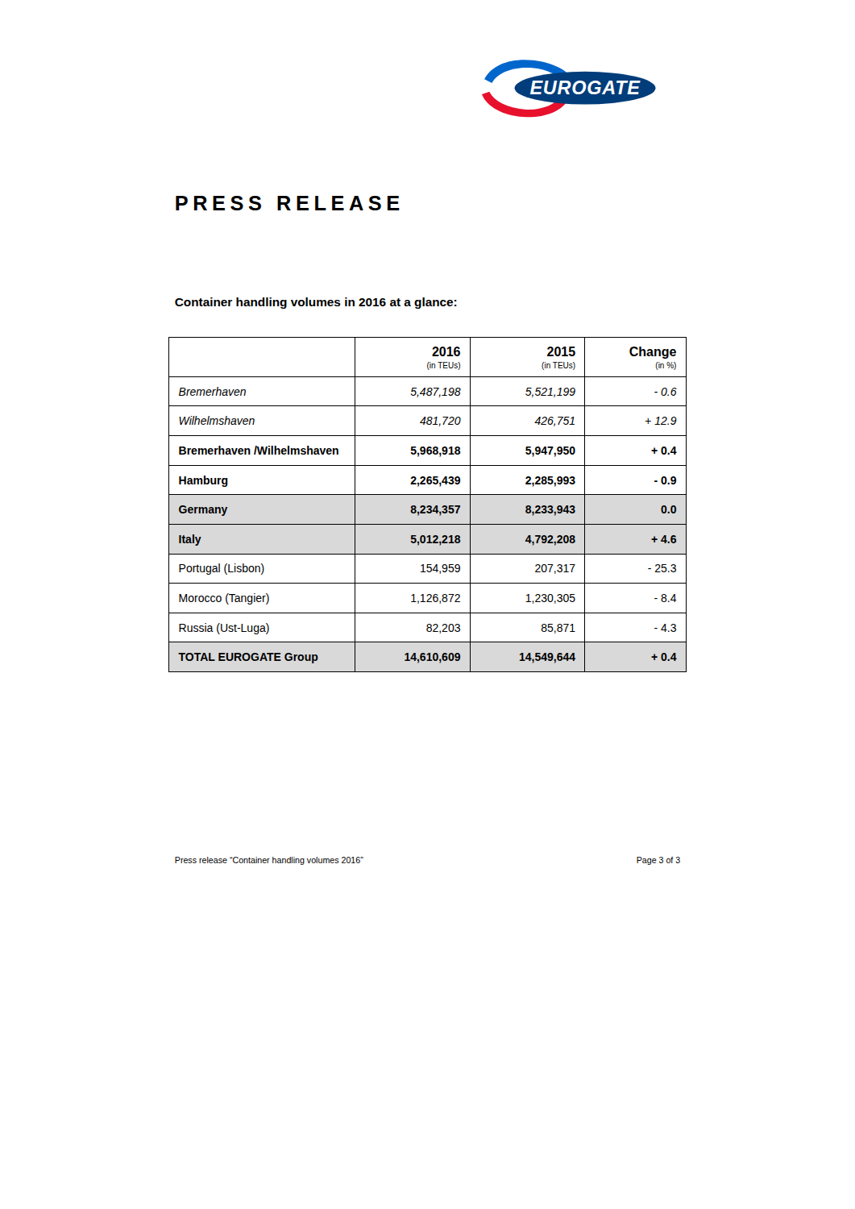EUROGATE
PRESS RELEASE
Container handling volumes in 2016 at a glance:
| | 2016 | 2015 | Change |
| --- | --- | --- | --- |
| | (in TEUs) | (in TEUs) | (in %) |
| Bremerhaven | 5,487,198 | 5,521,199 | - 0.6 |
| Wilhelmshaven | 481,720 | 426,751 | + 12.9 |
| Bremerhaven /Wilhelmshaven | 5,968,918 | 5,947,950 | + 0.4 |
| Hamburg | 2,265,439 | 2,285,993 | - 0.9 |
| Germany | 8,234,357 | 8,233,943 | 0.0 |
| Italy | 5,012,218 | 4,792,208 | + 4.6 |
| Portugal (Lisbon) | 154,959 | 207,317 | - 25.3 |
| Morocco (Tangier) | 1,126,872 | 1,230,305 | - 8.4 |
| Russia (Ust-Luga) | 82,203 | 85,871 | - 4.3 |
| TOTAL EUROGATE Group | 14,610,609 | 14,549,644 | + 0.4 |
Press release “Container handling volumes 2016” Page 3 of 3